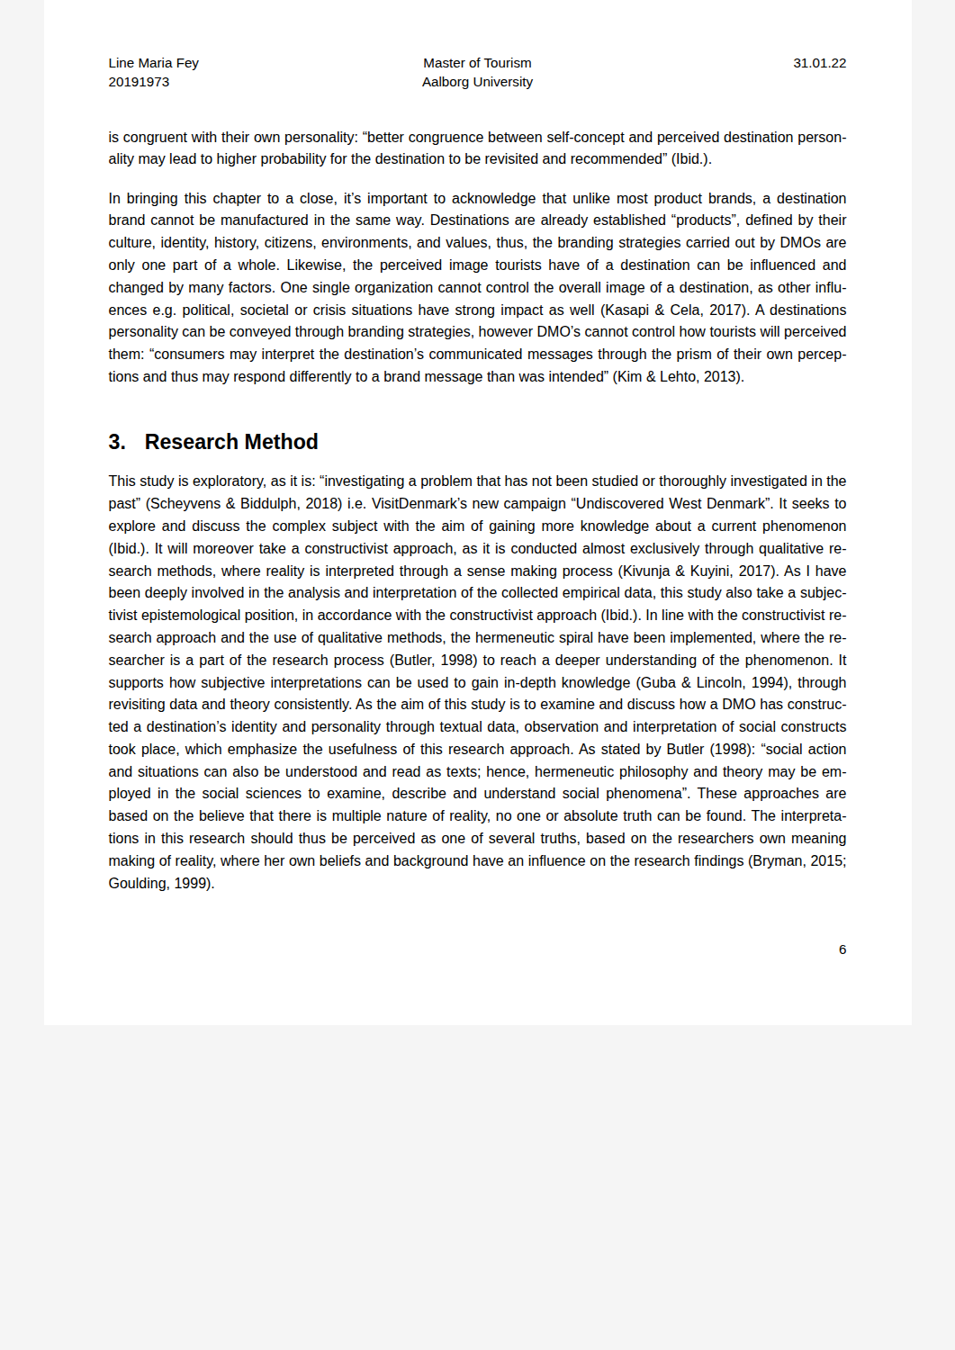Line Maria Fey
20191973
Master of Tourism
Aalborg University
31.01.22
is congruent with their own personality: “better congruence between self-concept and perceived destination personality may lead to higher probability for the destination to be revisited and recommended” (Ibid.).
In bringing this chapter to a close, it’s important to acknowledge that unlike most product brands, a destination brand cannot be manufactured in the same way. Destinations are already established “products”, defined by their culture, identity, history, citizens, environments, and values, thus, the branding strategies carried out by DMOs are only one part of a whole. Likewise, the perceived image tourists have of a destination can be influenced and changed by many factors. One single organization cannot control the overall image of a destination, as other influences e.g. political, societal or crisis situations have strong impact as well (Kasapi & Cela, 2017). A destinations personality can be conveyed through branding strategies, however DMO’s cannot control how tourists will perceived them: “consumers may interpret the destination’s communicated messages through the prism of their own perceptions and thus may respond differently to a brand message than was intended” (Kim & Lehto, 2013).
3. Research Method
This study is exploratory, as it is: “investigating a problem that has not been studied or thoroughly investigated in the past” (Scheyvens & Biddulph, 2018) i.e. VisitDenmark’s new campaign “Undiscovered West Denmark”. It seeks to explore and discuss the complex subject with the aim of gaining more knowledge about a current phenomenon (Ibid.). It will moreover take a constructivist approach, as it is conducted almost exclusively through qualitative research methods, where reality is interpreted through a sense making process (Kivunja & Kuyini, 2017). As I have been deeply involved in the analysis and interpretation of the collected empirical data, this study also take a subjectivist epistemological position, in accordance with the constructivist approach (Ibid.). In line with the constructivist research approach and the use of qualitative methods, the hermeneutic spiral have been implemented, where the researcher is a part of the research process (Butler, 1998) to reach a deeper understanding of the phenomenon. It supports how subjective interpretations can be used to gain in-depth knowledge (Guba & Lincoln, 1994), through revisiting data and theory consistently. As the aim of this study is to examine and discuss how a DMO has constructed a destination’s identity and personality through textual data, observation and interpretation of social constructs took place, which emphasize the usefulness of this research approach. As stated by Butler (1998): “social action and situations can also be understood and read as texts; hence, hermeneutic philosophy and theory may be employed in the social sciences to examine, describe and understand social phenomena”. These approaches are based on the believe that there is multiple nature of reality, no one or absolute truth can be found. The interpretations in this research should thus be perceived as one of several truths, based on the researchers own meaning making of reality, where her own beliefs and background have an influence on the research findings (Bryman, 2015; Goulding, 1999).
6